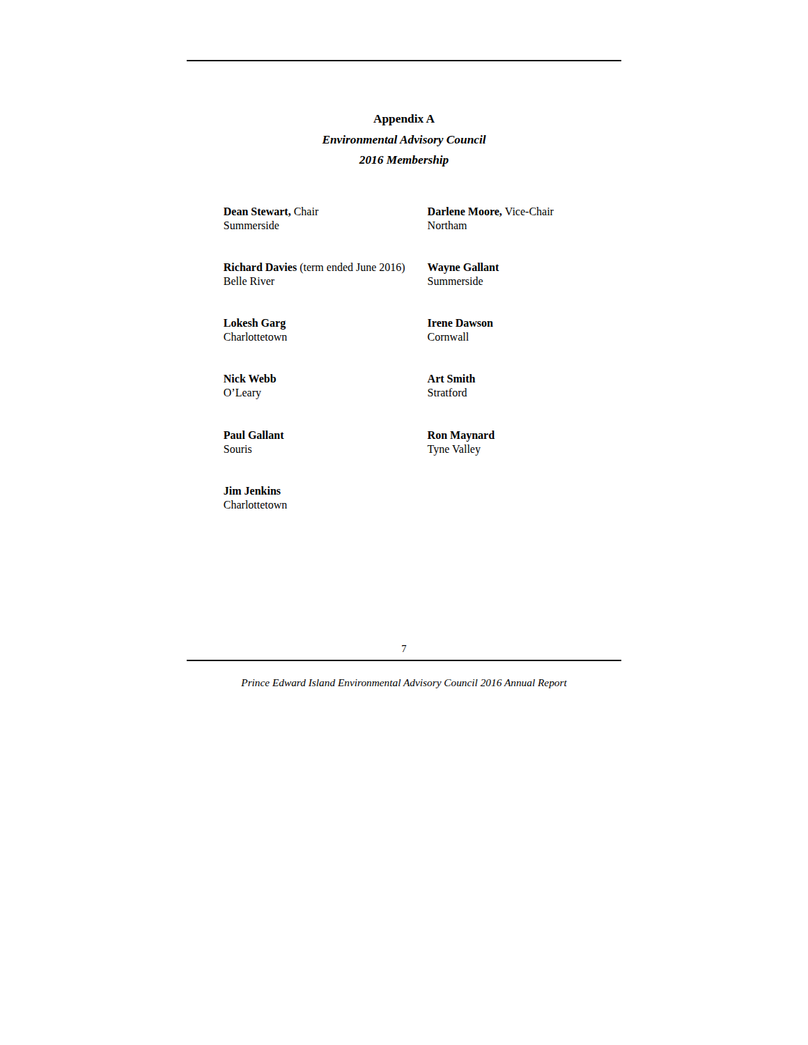Appendix A
Environmental Advisory Council
2016 Membership
Dean Stewart, Chair
Summerside
Darlene Moore, Vice-Chair
Northam
Richard Davies (term ended June 2016)
Belle River
Wayne Gallant
Summerside
Lokesh Garg
Charlottetown
Irene Dawson
Cornwall
Nick Webb
O’Leary
Art Smith
Stratford
Paul Gallant
Souris
Ron Maynard
Tyne Valley
Jim Jenkins
Charlottetown
7
Prince Edward Island Environmental Advisory Council 2016 Annual Report